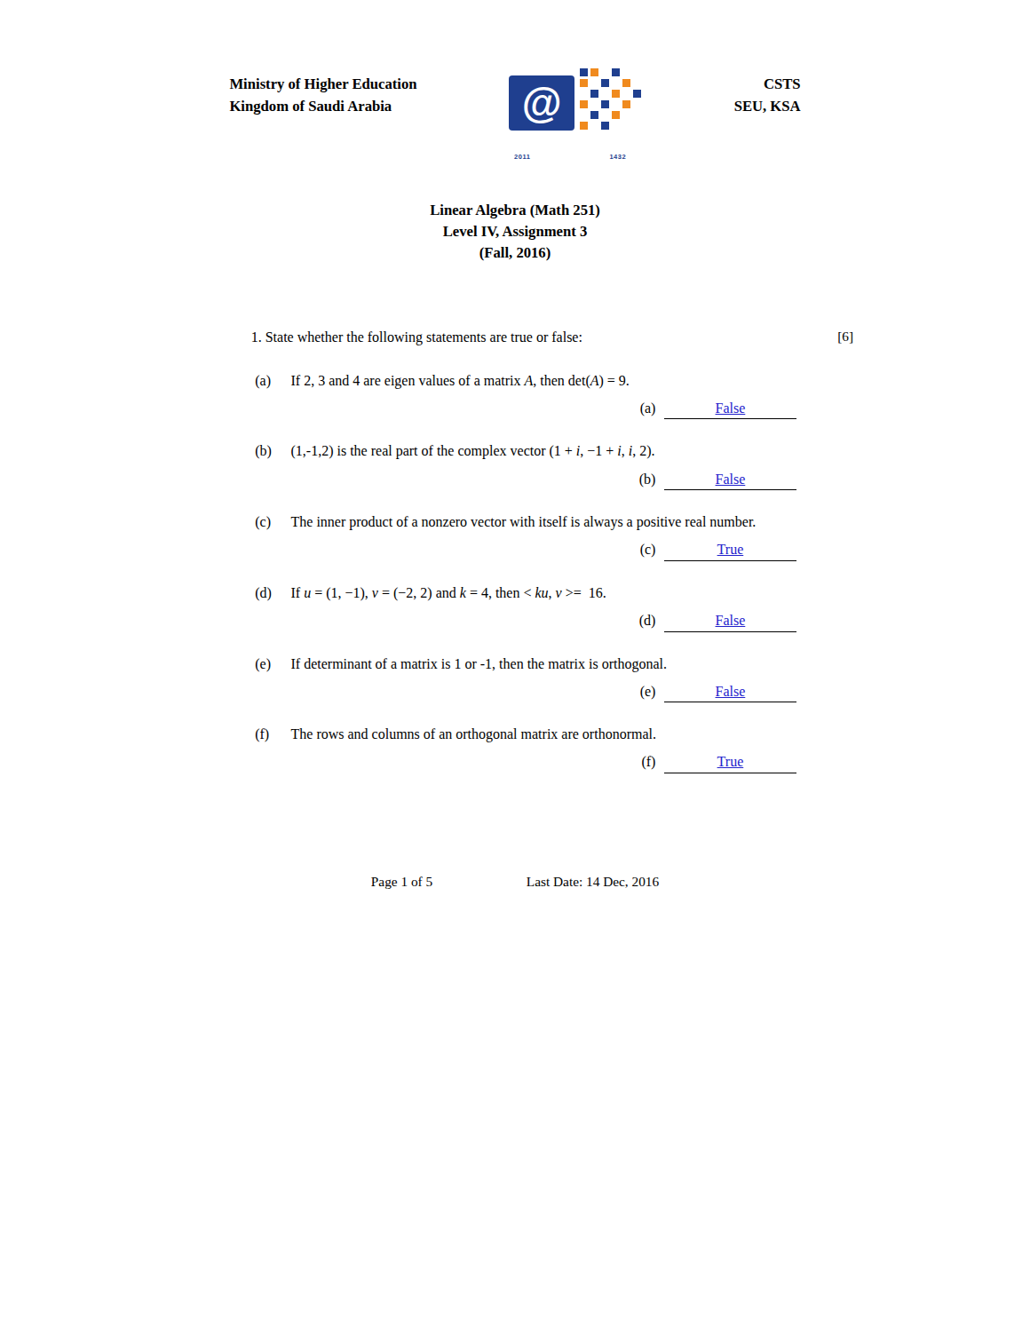Ministry of Higher Education
Kingdom of Saudi Arabia
@
2011 1432
CSTS
SEU, KSA
Linear Algebra (Math 251)
Level IV, Assignment 3
(Fall, 2016)
State whether the following statements are true or false: [6]
If 2, 3 and 4 are eigen values of a matrix A, then det(A) = 9.
(a) False
(1,-1,2) is the real part of the complex vector (1 + i, −1 + i, i, 2).
(b) False
The inner product of a nonzero vector with itself is always a positive real number.
(c) True
If u = (1, −1), v = (−2, 2) and k = 4, then < ku, v >= 16.
(d) False
If determinant of a matrix is 1 or -1, then the matrix is orthogonal.
(e) False
The rows and columns of an orthogonal matrix are orthonormal.
(f) True
Page 1 of 5 Last Date: 14 Dec, 2016